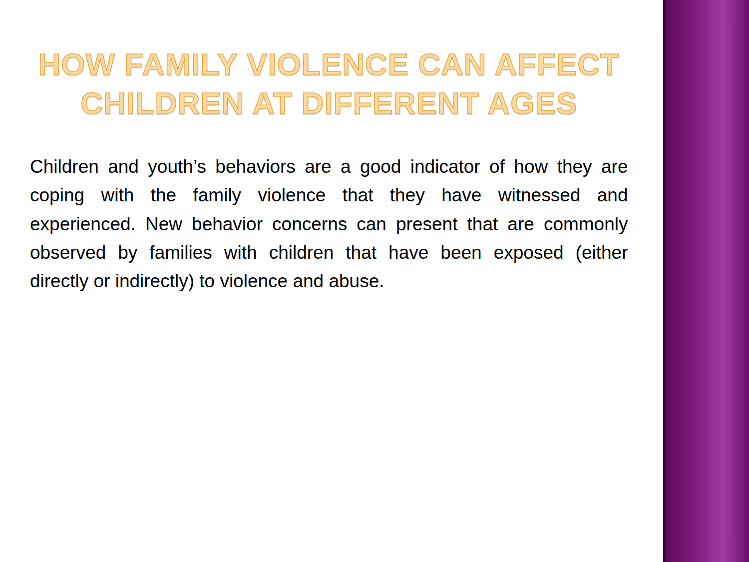How Family Violence Can Affect Children at Different Ages
Children and youth’s behaviors are a good indicator of how they are coping with the family violence that they have witnessed and experienced. New behavior concerns can present that are commonly observed by families with children that have been exposed (either directly or indirectly) to violence and abuse.